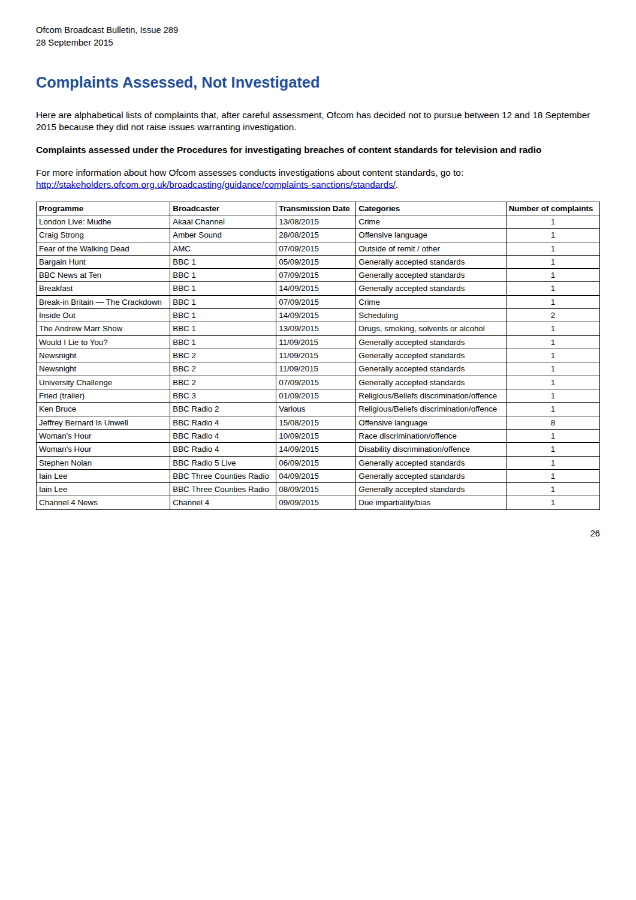Ofcom Broadcast Bulletin, Issue 289
28 September 2015
Complaints Assessed, Not Investigated
Here are alphabetical lists of complaints that, after careful assessment, Ofcom has decided not to pursue between 12 and 18 September 2015 because they did not raise issues warranting investigation.
Complaints assessed under the Procedures for investigating breaches of content standards for television and radio
For more information about how Ofcom assesses conducts investigations about content standards, go to:
http://stakeholders.ofcom.org.uk/broadcasting/guidance/complaints-sanctions/standards/.
| Programme | Broadcaster | Transmission Date | Categories | Number of complaints |
| --- | --- | --- | --- | --- |
| London Live: Mudhe | Akaal Channel | 13/08/2015 | Crime | 1 |
| Craig Strong | Amber Sound | 28/08/2015 | Offensive language | 1 |
| Fear of the Walking Dead | AMC | 07/09/2015 | Outside of remit / other | 1 |
| Bargain Hunt | BBC 1 | 05/09/2015 | Generally accepted standards | 1 |
| BBC News at Ten | BBC 1 | 07/09/2015 | Generally accepted standards | 1 |
| Breakfast | BBC 1 | 14/09/2015 | Generally accepted standards | 1 |
| Break-in Britain — The Crackdown | BBC 1 | 07/09/2015 | Crime | 1 |
| Inside Out | BBC 1 | 14/09/2015 | Scheduling | 2 |
| The Andrew Marr Show | BBC 1 | 13/09/2015 | Drugs, smoking, solvents or alcohol | 1 |
| Would I Lie to You? | BBC 1 | 11/09/2015 | Generally accepted standards | 1 |
| Newsnight | BBC 2 | 11/09/2015 | Generally accepted standards | 1 |
| Newsnight | BBC 2 | 11/09/2015 | Generally accepted standards | 1 |
| University Challenge | BBC 2 | 07/09/2015 | Generally accepted standards | 1 |
| Fried (trailer) | BBC 3 | 01/09/2015 | Religious/Beliefs discrimination/offence | 1 |
| Ken Bruce | BBC Radio 2 | Various | Religious/Beliefs discrimination/offence | 1 |
| Jeffrey Bernard Is Unwell | BBC Radio 4 | 15/08/2015 | Offensive language | 8 |
| Woman's Hour | BBC Radio 4 | 10/09/2015 | Race discrimination/offence | 1 |
| Woman's Hour | BBC Radio 4 | 14/09/2015 | Disability discrimination/offence | 1 |
| Stephen Nolan | BBC Radio 5 Live | 06/09/2015 | Generally accepted standards | 1 |
| Iain Lee | BBC Three Counties Radio | 04/09/2015 | Generally accepted standards | 1 |
| Iain Lee | BBC Three Counties Radio | 08/09/2015 | Generally accepted standards | 1 |
| Channel 4 News | Channel 4 | 09/09/2015 | Due impartiality/bias | 1 |
26